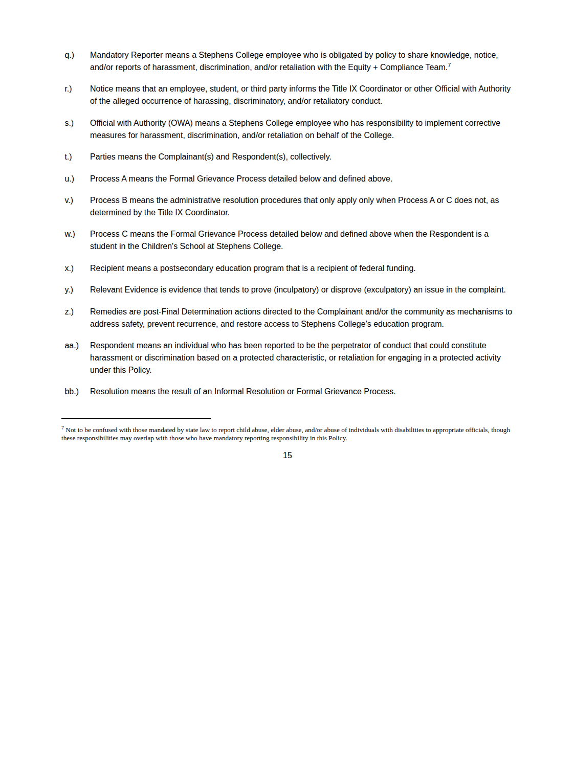q.) Mandatory Reporter means a Stephens College employee who is obligated by policy to share knowledge, notice, and/or reports of harassment, discrimination, and/or retaliation with the Equity + Compliance Team.7
r.) Notice means that an employee, student, or third party informs the Title IX Coordinator or other Official with Authority of the alleged occurrence of harassing, discriminatory, and/or retaliatory conduct.
s.) Official with Authority (OWA) means a Stephens College employee who has responsibility to implement corrective measures for harassment, discrimination, and/or retaliation on behalf of the College.
t.) Parties means the Complainant(s) and Respondent(s), collectively.
u.) Process A means the Formal Grievance Process detailed below and defined above.
v.) Process B means the administrative resolution procedures that only apply only when Process A or C does not, as determined by the Title IX Coordinator.
w.) Process C means the Formal Grievance Process detailed below and defined above when the Respondent is a student in the Children's School at Stephens College.
x.) Recipient means a postsecondary education program that is a recipient of federal funding.
y.) Relevant Evidence is evidence that tends to prove (inculpatory) or disprove (exculpatory) an issue in the complaint.
z.) Remedies are post-Final Determination actions directed to the Complainant and/or the community as mechanisms to address safety, prevent recurrence, and restore access to Stephens College's education program.
aa.) Respondent means an individual who has been reported to be the perpetrator of conduct that could constitute harassment or discrimination based on a protected characteristic, or retaliation for engaging in a protected activity under this Policy.
bb.) Resolution means the result of an Informal Resolution or Formal Grievance Process.
7 Not to be confused with those mandated by state law to report child abuse, elder abuse, and/or abuse of individuals with disabilities to appropriate officials, though these responsibilities may overlap with those who have mandatory reporting responsibility in this Policy.
15